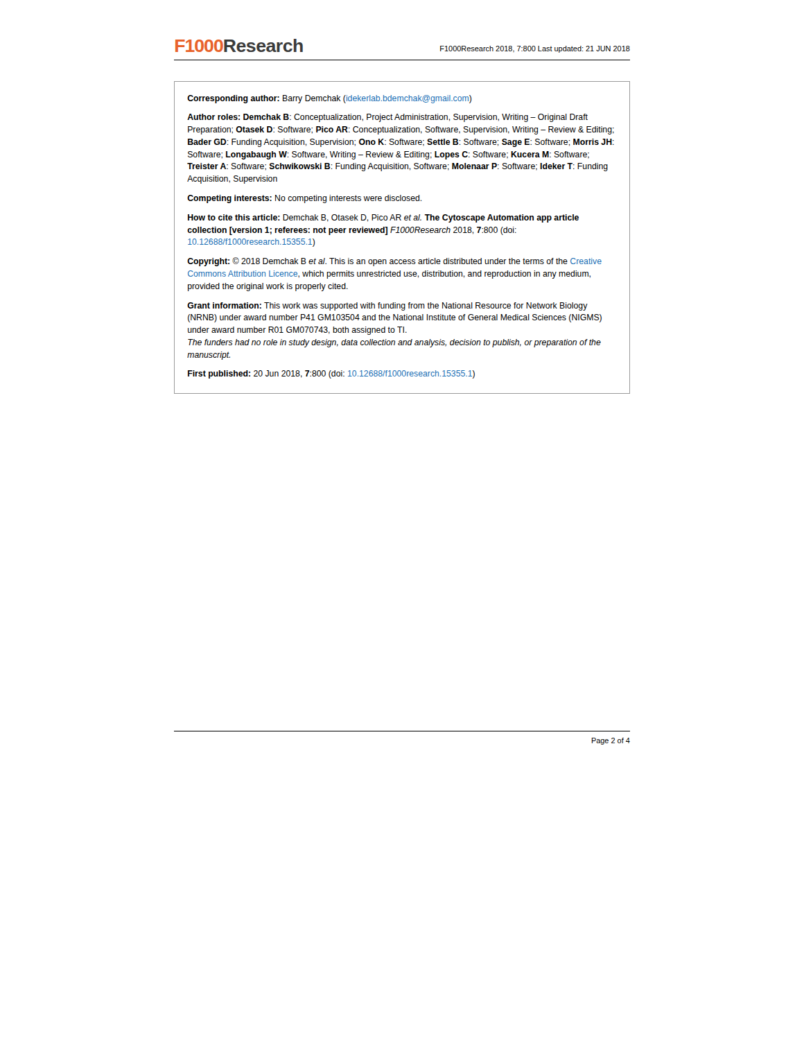F1000 Research
F1000Research 2018, 7:800 Last updated: 21 JUN 2018
Corresponding author: Barry Demchak (idekerlab.bdemchak@gmail.com)
Author roles: Demchak B: Conceptualization, Project Administration, Supervision, Writing – Original Draft Preparation; Otasek D: Software; Pico AR: Conceptualization, Software, Supervision, Writing – Review & Editing; Bader GD: Funding Acquisition, Supervision; Ono K: Software; Settle B: Software; Sage E: Software; Morris JH: Software; Longabaugh W: Software, Writing – Review & Editing; Lopes C: Software; Kucera M: Software; Treister A: Software; Schwikowski B: Funding Acquisition, Software; Molenaar P: Software; Ideker T: Funding Acquisition, Supervision
Competing interests: No competing interests were disclosed.
How to cite this article: Demchak B, Otasek D, Pico AR et al. The Cytoscape Automation app article collection [version 1; referees: not peer reviewed] F1000Research 2018, 7:800 (doi: 10.12688/f1000research.15355.1)
Copyright: © 2018 Demchak B et al. This is an open access article distributed under the terms of the Creative Commons Attribution Licence, which permits unrestricted use, distribution, and reproduction in any medium, provided the original work is properly cited.
Grant information: This work was supported with funding from the National Resource for Network Biology (NRNB) under award number P41 GM103504 and the National Institute of General Medical Sciences (NIGMS) under award number R01 GM070743, both assigned to TI.
The funders had no role in study design, data collection and analysis, decision to publish, or preparation of the manuscript.
First published: 20 Jun 2018, 7:800 (doi: 10.12688/f1000research.15355.1)
Page 2 of 4